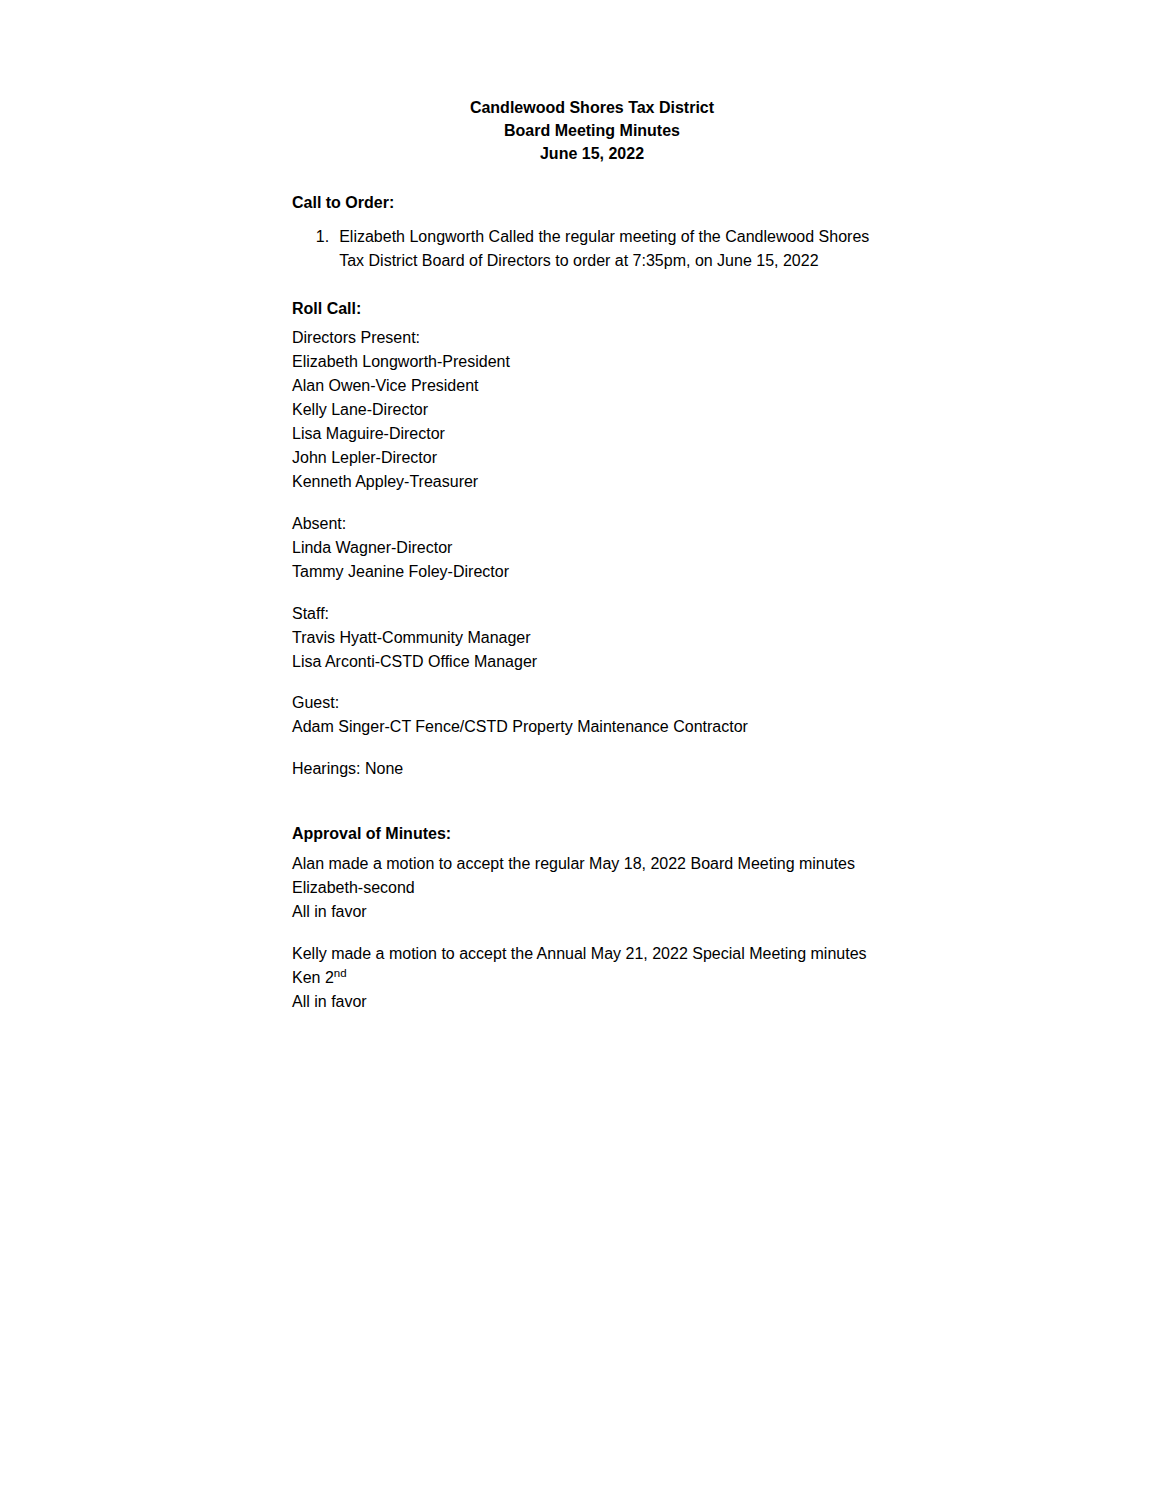Candlewood Shores Tax District
Board Meeting Minutes
June 15, 2022
Call to Order:
Elizabeth Longworth Called the regular meeting of the Candlewood Shores Tax District Board of Directors to order at 7:35pm, on June 15, 2022
Roll Call:
Directors Present:
Elizabeth Longworth-President
Alan Owen-Vice President
Kelly Lane-Director
Lisa Maguire-Director
John Lepler-Director
Kenneth Appley-Treasurer
Absent:
Linda Wagner-Director
Tammy Jeanine Foley-Director
Staff:
Travis Hyatt-Community Manager
Lisa Arconti-CSTD Office Manager
Guest:
Adam Singer-CT Fence/CSTD Property Maintenance Contractor
Hearings: None
Approval of Minutes:
Alan made a motion to accept the regular May 18, 2022 Board Meeting minutes
Elizabeth-second
All in favor
Kelly made a motion to accept the Annual May 21, 2022 Special Meeting minutes
Ken 2nd
All in favor